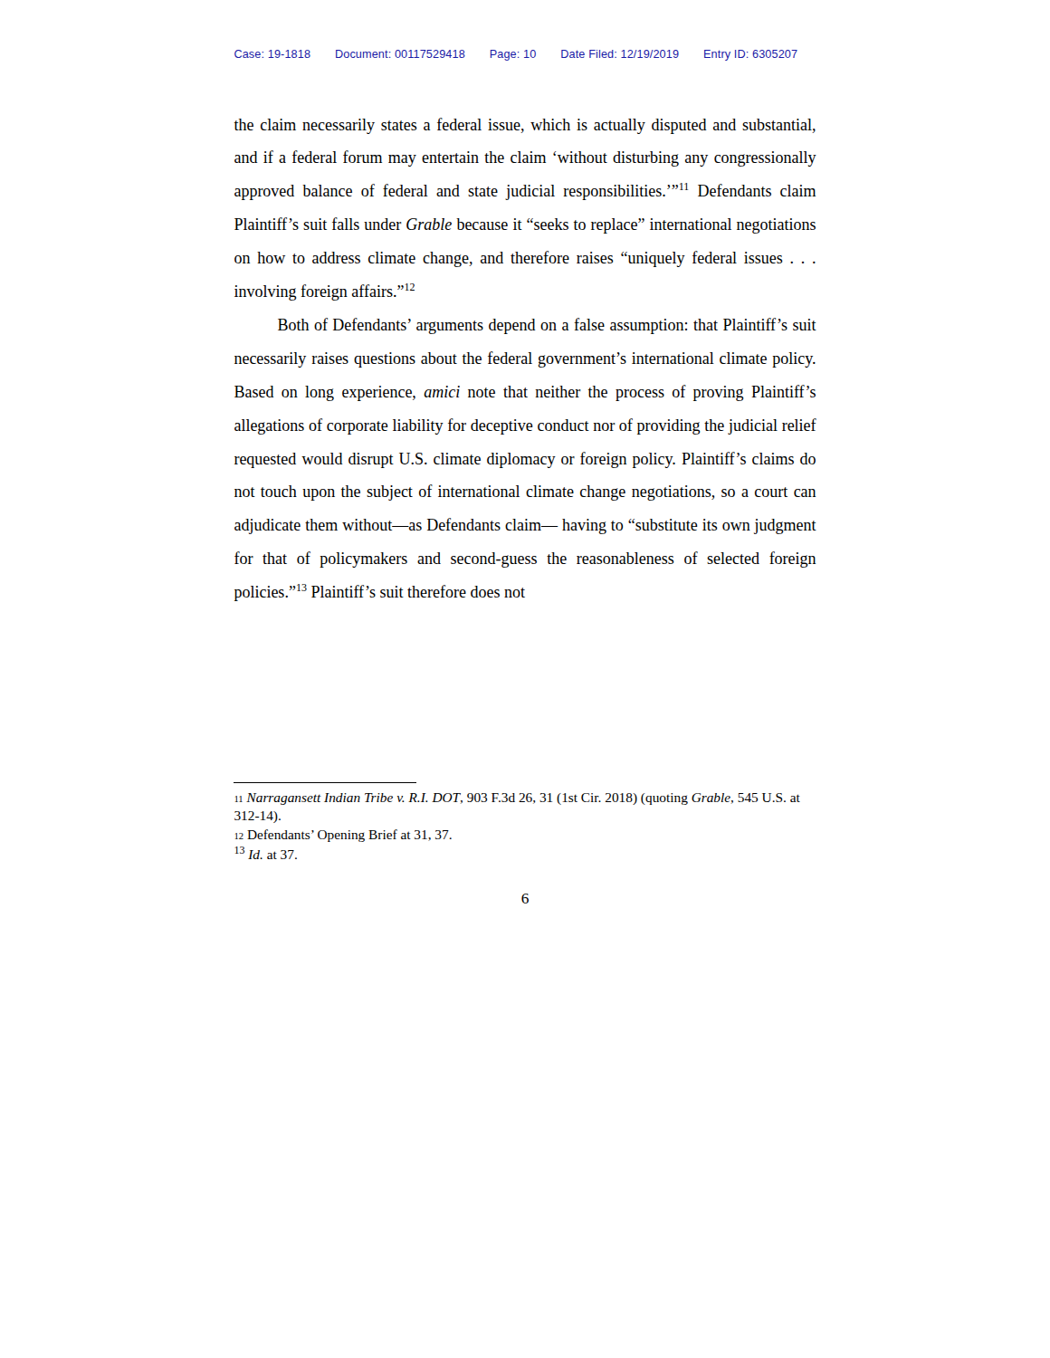Case: 19-1818 Document: 00117529418 Page: 10 Date Filed: 12/19/2019 Entry ID: 6305207
the claim necessarily states a federal issue, which is actually disputed and substantial, and if a federal forum may entertain the claim ‘without disturbing any congressionally approved balance of federal and state judicial responsibilities.’”11 Defendants claim Plaintiff’s suit falls under Grable because it “seeks to replace” international negotiations on how to address climate change, and therefore raises “uniquely federal issues . . . involving foreign affairs.”12
Both of Defendants’ arguments depend on a false assumption: that Plaintiff’s suit necessarily raises questions about the federal government’s international climate policy. Based on long experience, amici note that neither the process of proving Plaintiff’s allegations of corporate liability for deceptive conduct nor of providing the judicial relief requested would disrupt U.S. climate diplomacy or foreign policy. Plaintiff’s claims do not touch upon the subject of international climate change negotiations, so a court can adjudicate them without—as Defendants claim— having to “substitute its own judgment for that of policymakers and second-guess the reasonableness of selected foreign policies.”13 Plaintiff’s suit therefore does not
11 Narragansett Indian Tribe v. R.I. DOT, 903 F.3d 26, 31 (1st Cir. 2018) (quoting Grable, 545 U.S. at 312-14).
12 Defendants’ Opening Brief at 31, 37.
13 Id. at 37.
6